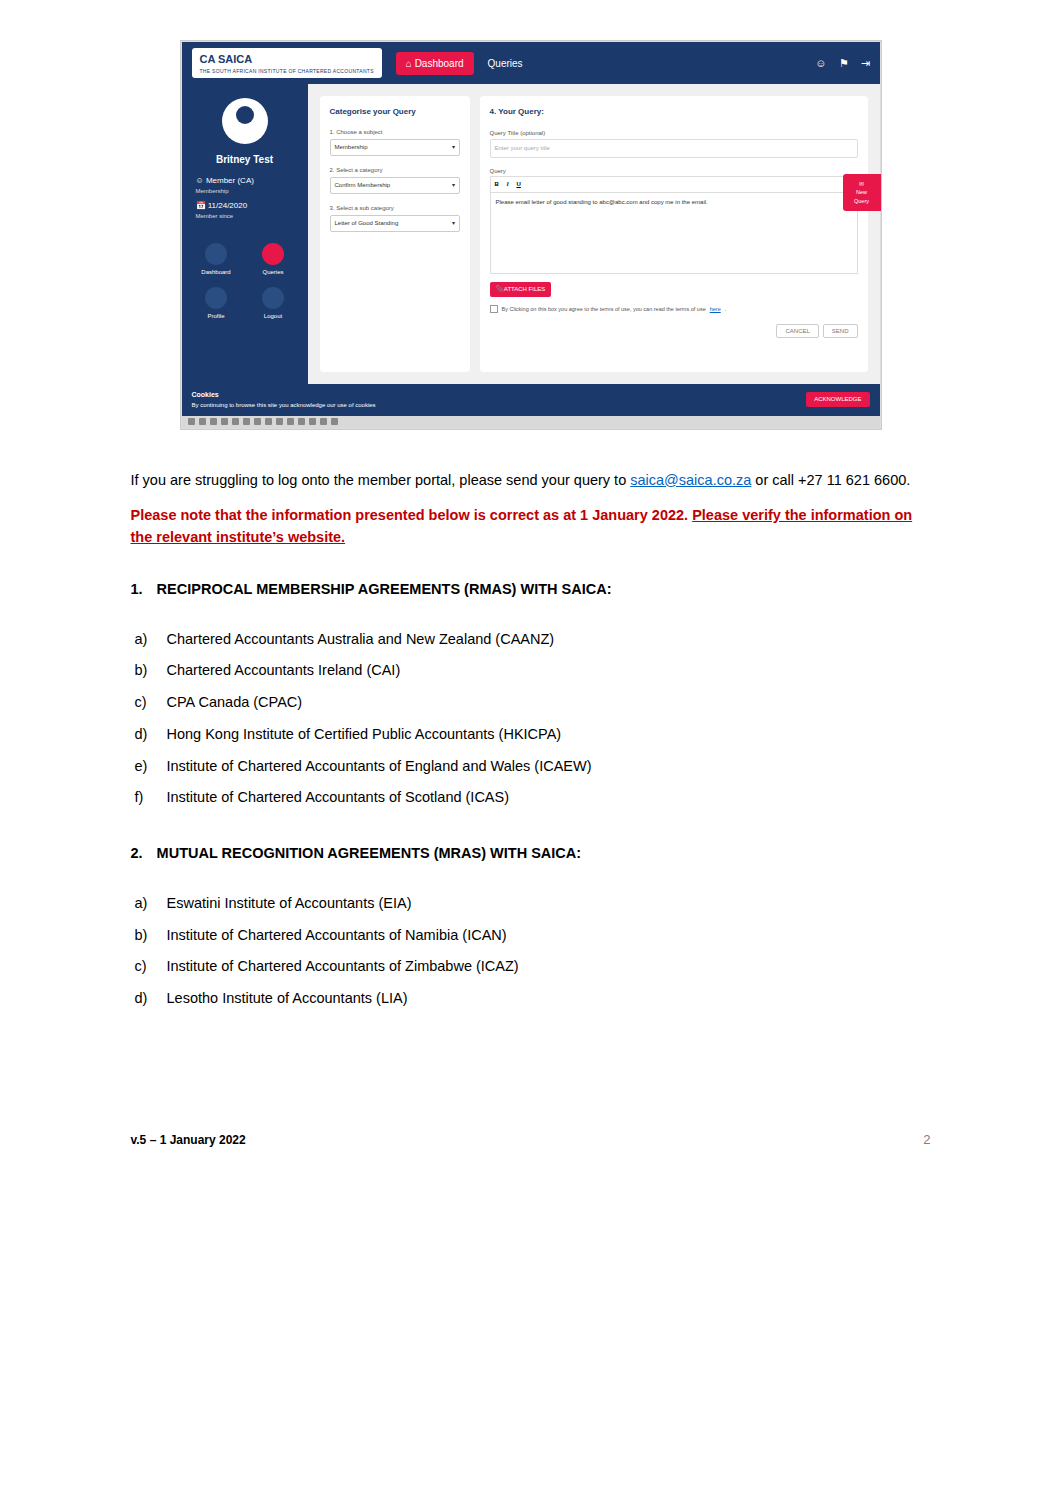CA SAICATHE SOUTH AFRICAN INSTITUTE OF CHARTERED ACCOUNTANTS
⌂ Dashboard Queries
☺ ⚑ ⇥
Britney Test
☺ Member (CA)Membership
📅 11/24/2020Member since
Dashboard
Queries
Profile
Logout
Categorise your Query
1. Choose a subject
Membership▾
2. Select a category
Confirm Membership▾
3. Select a sub category
Letter of Good Standing▾
4. Your Query:
Query Title (optional)
Enter your query title
Query
BIU
Please email letter of good standing to abc@abc.com and copy me in the email.
📎 ATTACH FILES
By Clicking on this box you agree to the terms of use, you can read the terms of use here.
CANCEL SEND
✉
New
Query
Cookies By continuing to browse this site you acknowledge our use of cookies
ACKNOWLEDGE
If you are struggling to log onto the member portal, please send your query to saica@saica.co.za or call +27 11 621 6600.
Please note that the information presented below is correct as at 1 January 2022. Please verify the information on the relevant institute’s website.
1.
Reciprocal Membership Agreements (RMAs) with SAICA:
a) Chartered Accountants Australia and New Zealand (CAANZ)
b) Chartered Accountants Ireland (CAI)
c) CPA Canada (CPAC)
d) Hong Kong Institute of Certified Public Accountants (HKICPA)
e) Institute of Chartered Accountants of England and Wales (ICAEW)
f) Institute of Chartered Accountants of Scotland (ICAS)
2.
Mutual Recognition Agreements (MRAs) with SAICA:
a) Eswatini Institute of Accountants (EIA)
b) Institute of Chartered Accountants of Namibia (ICAN)
c) Institute of Chartered Accountants of Zimbabwe (ICAZ)
d) Lesotho Institute of Accountants (LIA)
v.5 – 1 January 2022 2